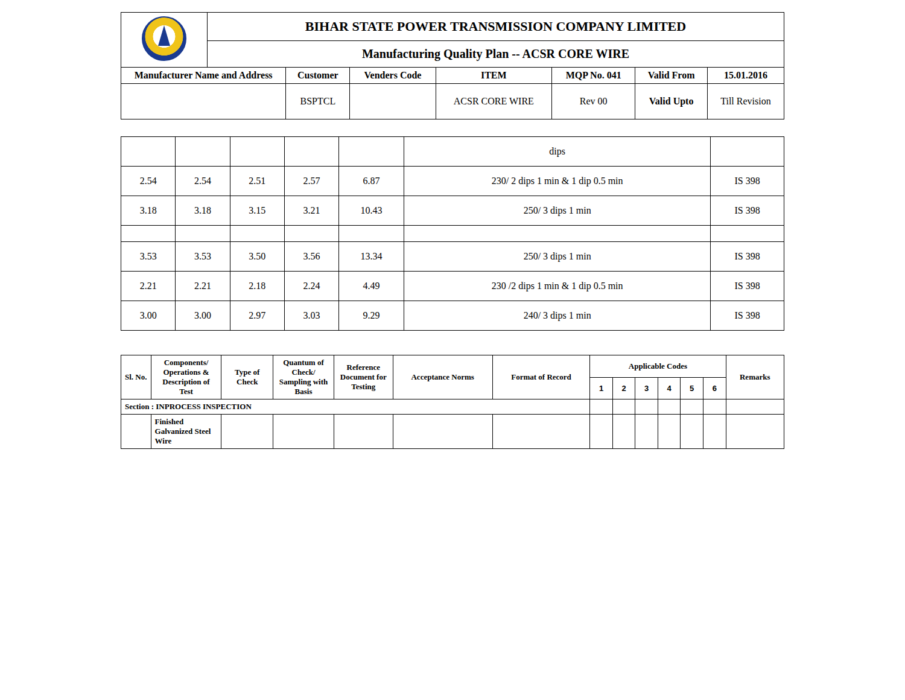| | BIHAR STATE POWER TRANSMISSION COMPANY LIMITED |
| Manufacturing Quality Plan -- ACSR CORE WIRE |
| Manufacturer Name and Address | Customer | Venders Code | ITEM | MQP No. 041 | Valid From | 15.01.2016 |
| | BSPTCL | | ACSR CORE WIRE | Rev 00 | Valid Upto | Till Revision |
| | | | | | dips | |
| 2.54 | 2.54 | 2.51 | 2.57 | 6.87 | 230/ 2 dips 1 min & 1 dip 0.5 min | IS 398 |
| 3.18 | 3.18 | 3.15 | 3.21 | 10.43 | 250/ 3 dips 1 min | IS 398 |
| 3.53 | 3.53 | 3.50 | 3.56 | 13.34 | 250/ 3 dips 1 min | IS 398 |
| 2.21 | 2.21 | 2.18 | 2.24 | 4.49 | 230 /2 dips 1 min & 1 dip 0.5 min | IS 398 |
| 3.00 | 3.00 | 2.97 | 3.03 | 9.29 | 240/ 3 dips 1 min | IS 398 |
| Sl. No. | Components/ Operations & Description of Test | Type of Check | Quantum of Check/ Sampling with Basis | Reference Document for Testing | Acceptance Norms | Format of Record | Applicable Codes | Remarks |
| --- | --- | --- | --- | --- | --- | --- | --- | --- |
| 1 | 2 | 3 | 4 | 5 | 6 |
| Section : INPROCESS INSPECTION | | | | | | | |
| | Finished Galvanized Steel Wire | | | | | | | | | | | | |